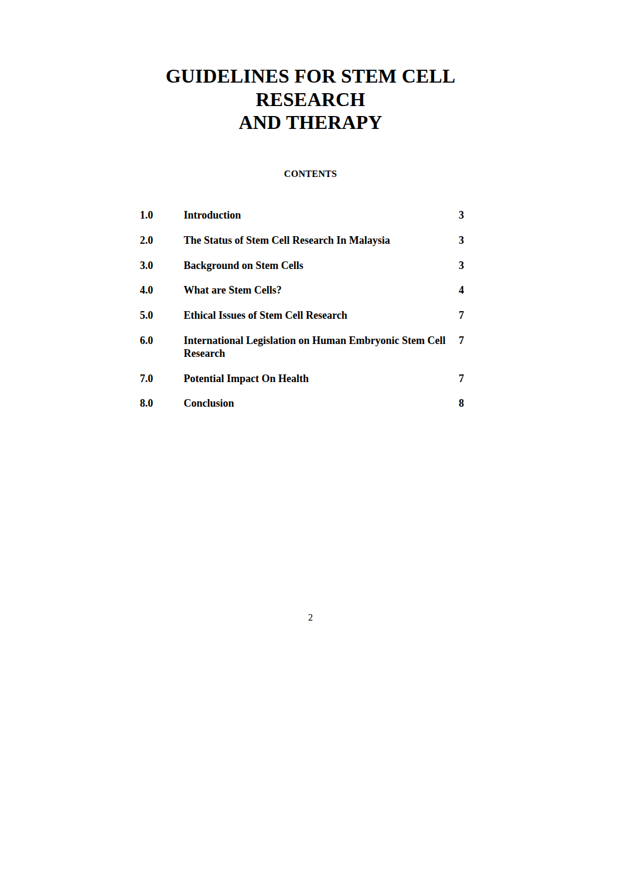GUIDELINES FOR STEM CELL RESEARCH
AND THERAPY
CONTENTS
| 1.0 | Introduction | 3 |
| 2.0 | The Status of Stem Cell Research In Malaysia | 3 |
| 3.0 | Background on Stem Cells | 3 |
| 4.0 | What are Stem Cells? | 4 |
| 5.0 | Ethical Issues of Stem Cell Research | 7 |
| 6.0 | International Legislation on Human Embryonic Stem Cell Research | 7 |
| 7.0 | Potential Impact On Health | 7 |
| 8.0 | Conclusion | 8 |
2